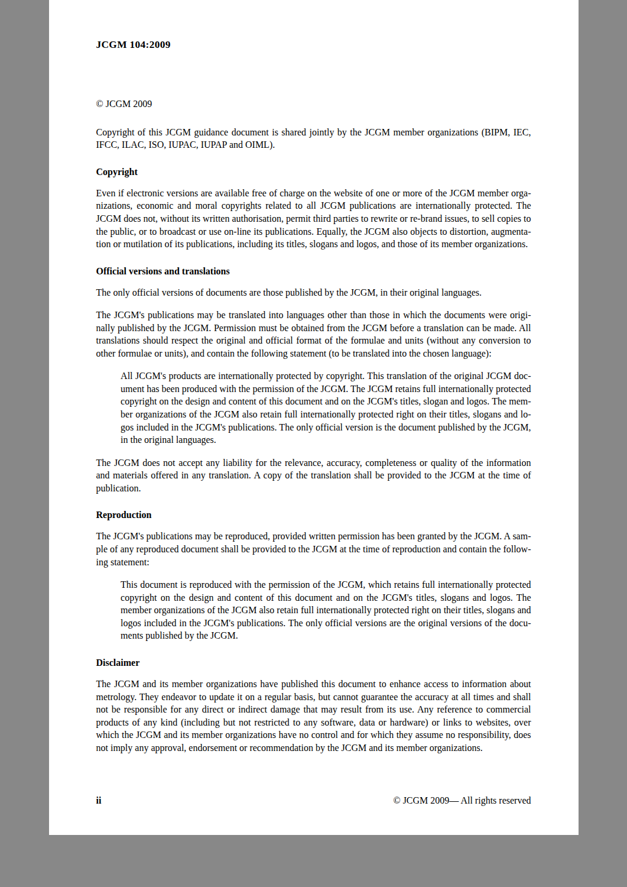JCGM 104:2009
© JCGM 2009
Copyright of this JCGM guidance document is shared jointly by the JCGM member organizations (BIPM, IEC, IFCC, ILAC, ISO, IUPAC, IUPAP and OIML).
Copyright
Even if electronic versions are available free of charge on the website of one or more of the JCGM member organizations, economic and moral copyrights related to all JCGM publications are internationally protected. The JCGM does not, without its written authorisation, permit third parties to rewrite or re-brand issues, to sell copies to the public, or to broadcast or use on-line its publications. Equally, the JCGM also objects to distortion, augmentation or mutilation of its publications, including its titles, slogans and logos, and those of its member organizations.
Official versions and translations
The only official versions of documents are those published by the JCGM, in their original languages.
The JCGM's publications may be translated into languages other than those in which the documents were originally published by the JCGM. Permission must be obtained from the JCGM before a translation can be made. All translations should respect the original and official format of the formulae and units (without any conversion to other formulae or units), and contain the following statement (to be translated into the chosen language):
All JCGM's products are internationally protected by copyright. This translation of the original JCGM document has been produced with the permission of the JCGM. The JCGM retains full internationally protected copyright on the design and content of this document and on the JCGM's titles, slogan and logos. The member organizations of the JCGM also retain full internationally protected right on their titles, slogans and logos included in the JCGM's publications. The only official version is the document published by the JCGM, in the original languages.
The JCGM does not accept any liability for the relevance, accuracy, completeness or quality of the information and materials offered in any translation. A copy of the translation shall be provided to the JCGM at the time of publication.
Reproduction
The JCGM's publications may be reproduced, provided written permission has been granted by the JCGM. A sample of any reproduced document shall be provided to the JCGM at the time of reproduction and contain the following statement:
This document is reproduced with the permission of the JCGM, which retains full internationally protected copyright on the design and content of this document and on the JCGM's titles, slogans and logos. The member organizations of the JCGM also retain full internationally protected right on their titles, slogans and logos included in the JCGM's publications. The only official versions are the original versions of the documents published by the JCGM.
Disclaimer
The JCGM and its member organizations have published this document to enhance access to information about metrology. They endeavor to update it on a regular basis, but cannot guarantee the accuracy at all times and shall not be responsible for any direct or indirect damage that may result from its use. Any reference to commercial products of any kind (including but not restricted to any software, data or hardware) or links to websites, over which the JCGM and its member organizations have no control and for which they assume no responsibility, does not imply any approval, endorsement or recommendation by the JCGM and its member organizations.
ii © JCGM 2009— All rights reserved